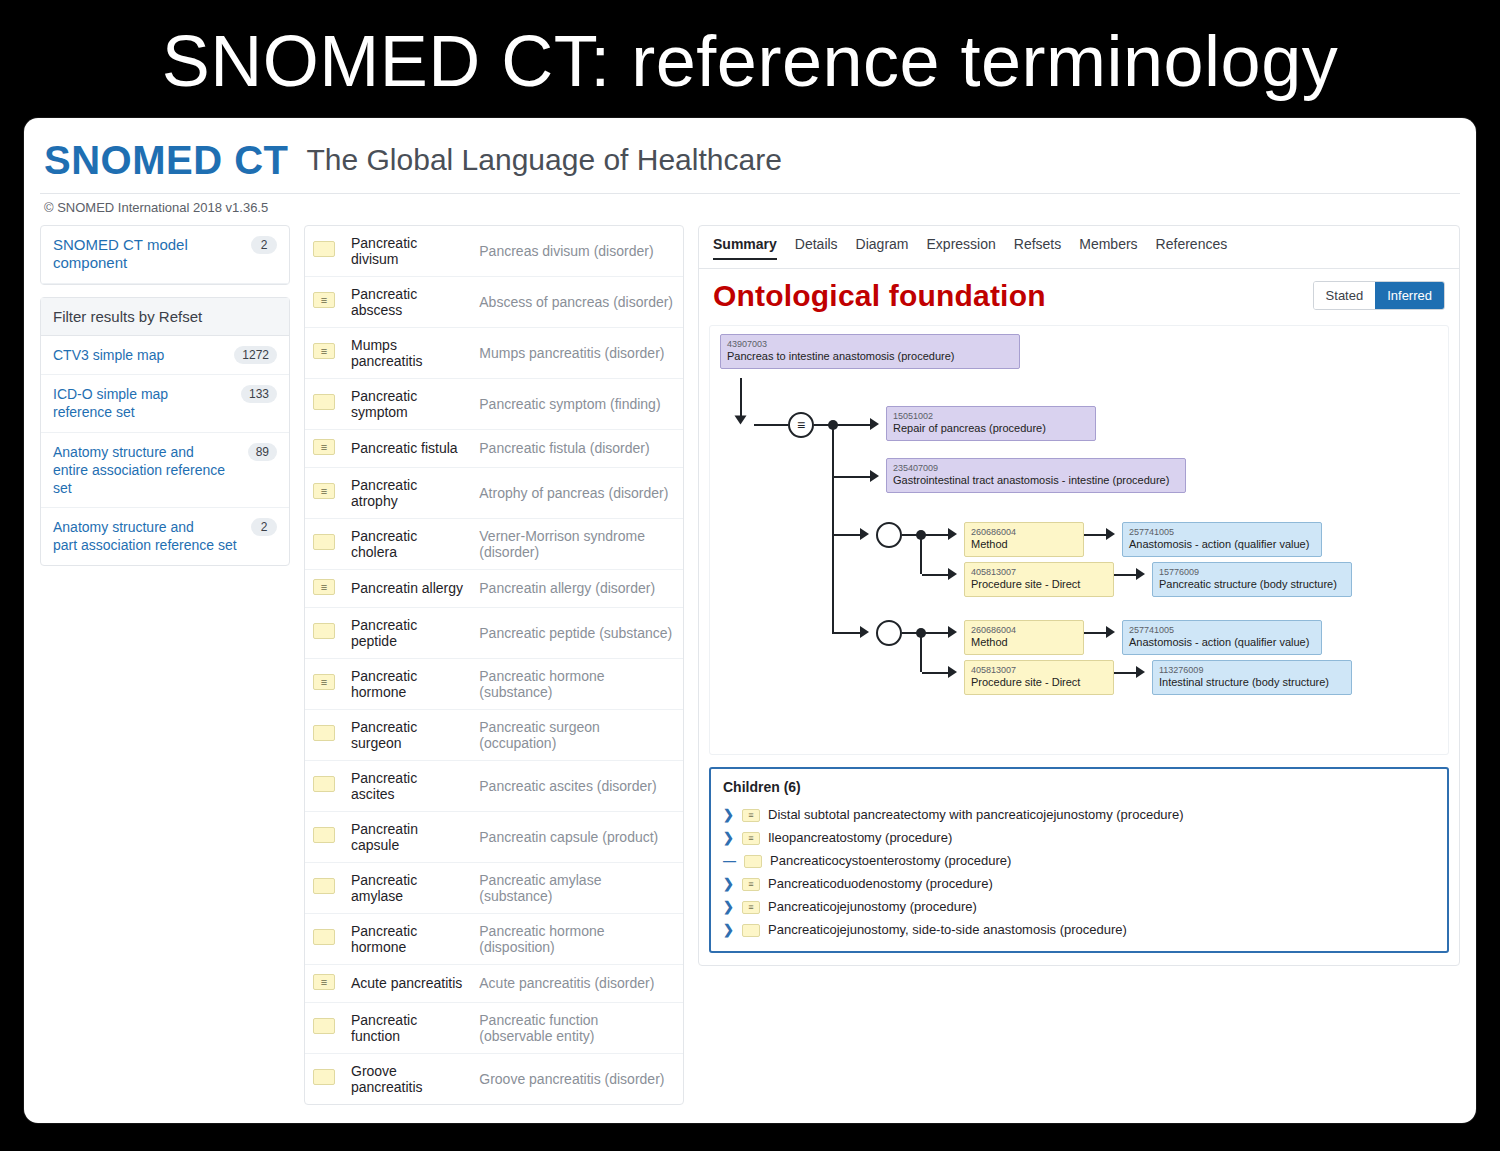SNOMED CT: reference terminology
SNOMED CT
The Global Language of Healthcare
© SNOMED International 2018 v1.36.5
SNOMED CT model
component
2
Filter results by Refset
CTV3 simple map
1272
ICD-O simple map
reference set
133
Anatomy structure and
entire association reference
set
89
Anatomy structure and
part association reference set
2
| | Pancreatic divisum | Pancreas divisum (disorder) |
| | Pancreatic abscess | Abscess of pancreas (disorder) |
| | Mumps pancreatitis | Mumps pancreatitis (disorder) |
| | Pancreatic symptom | Pancreatic symptom (finding) |
| | Pancreatic fistula | Pancreatic fistula (disorder) |
| | Pancreatic atrophy | Atrophy of pancreas (disorder) |
| | Pancreatic cholera | Verner-Morrison syndrome (disorder) |
| | Pancreatin allergy | Pancreatin allergy (disorder) |
| | Pancreatic peptide | Pancreatic peptide (substance) |
| | Pancreatic hormone | Pancreatic hormone (substance) |
| | Pancreatic surgeon | Pancreatic surgeon (occupation) |
| | Pancreatic ascites | Pancreatic ascites (disorder) |
| | Pancreatin capsule | Pancreatin capsule (product) |
| | Pancreatic amylase | Pancreatic amylase (substance) |
| | Pancreatic hormone | Pancreatic hormone (disposition) |
| | Acute pancreatitis | Acute pancreatitis (disorder) |
| | Pancreatic function | Pancreatic function (observable entity) |
| | Groove pancreatitis | Groove pancreatitis (disorder) |
Summary Details Diagram Expression Refsets Members References
Ontological foundation
Stated Inferred
43907003 Pancreas to intestine anastomosis (procedure)
15051002 Repair of pancreas (procedure)
235407009 Gastrointestinal tract anastomosis - intestine (procedure)
260686004 Method
257741005 Anastomosis - action (qualifier value)
405813007 Procedure site - Direct
15776009 Pancreatic structure (body structure)
260686004 Method
257741005 Anastomosis - action (qualifier value)
405813007 Procedure site - Direct
113276009 Intestinal structure (body structure)
Children (6)
❯ Distal subtotal pancreatectomy with pancreaticojejunostomy (procedure)
❯ Ileopancreatostomy (procedure)
— Pancreaticocystoenterostomy (procedure)
❯ Pancreaticoduodenostomy (procedure)
❯ Pancreaticojejunostomy (procedure)
❯ Pancreaticojejunostomy, side-to-side anastomosis (procedure)